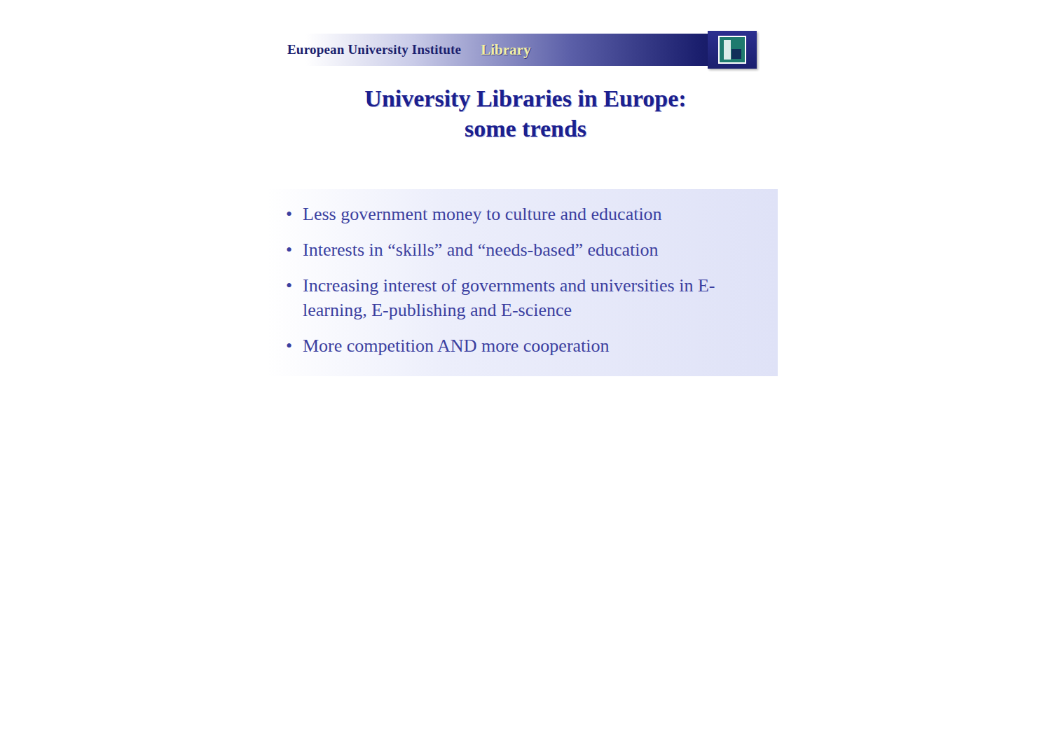European University Institute Library
University Libraries in Europe:
some trends
Less government money to culture and education
Interests in “skills” and “needs-based” education
Increasing interest of governments and universities in E-learning, E-publishing and E-science
More competition AND more cooperation